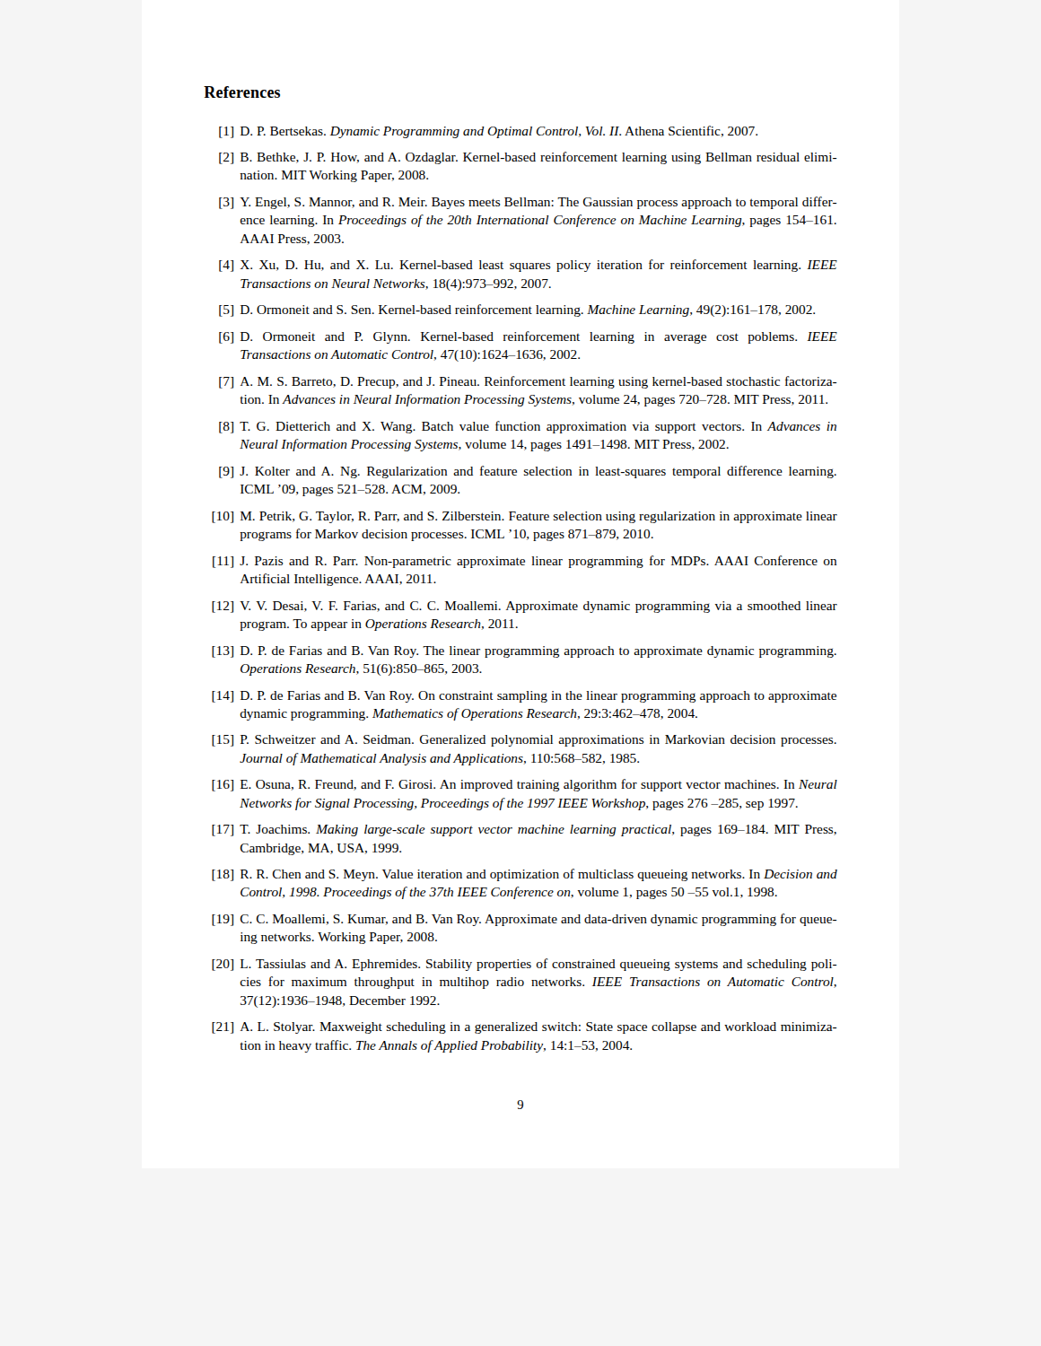References
D. P. Bertsekas. Dynamic Programming and Optimal Control, Vol. II. Athena Scientific, 2007.
B. Bethke, J. P. How, and A. Ozdaglar. Kernel-based reinforcement learning using Bellman residual elimination. MIT Working Paper, 2008.
Y. Engel, S. Mannor, and R. Meir. Bayes meets Bellman: The Gaussian process approach to temporal difference learning. In Proceedings of the 20th International Conference on Machine Learning, pages 154–161. AAAI Press, 2003.
X. Xu, D. Hu, and X. Lu. Kernel-based least squares policy iteration for reinforcement learning. IEEE Transactions on Neural Networks, 18(4):973–992, 2007.
D. Ormoneit and S. Sen. Kernel-based reinforcement learning. Machine Learning, 49(2):161–178, 2002.
D. Ormoneit and P. Glynn. Kernel-based reinforcement learning in average cost poblems. IEEE Transactions on Automatic Control, 47(10):1624–1636, 2002.
A. M. S. Barreto, D. Precup, and J. Pineau. Reinforcement learning using kernel-based stochastic factorization. In Advances in Neural Information Processing Systems, volume 24, pages 720–728. MIT Press, 2011.
T. G. Dietterich and X. Wang. Batch value function approximation via support vectors. In Advances in Neural Information Processing Systems, volume 14, pages 1491–1498. MIT Press, 2002.
J. Kolter and A. Ng. Regularization and feature selection in least-squares temporal difference learning. ICML ’09, pages 521–528. ACM, 2009.
M. Petrik, G. Taylor, R. Parr, and S. Zilberstein. Feature selection using regularization in approximate linear programs for Markov decision processes. ICML ’10, pages 871–879, 2010.
J. Pazis and R. Parr. Non-parametric approximate linear programming for MDPs. AAAI Conference on Artificial Intelligence. AAAI, 2011.
V. V. Desai, V. F. Farias, and C. C. Moallemi. Approximate dynamic programming via a smoothed linear program. To appear in Operations Research, 2011.
D. P. de Farias and B. Van Roy. The linear programming approach to approximate dynamic programming. Operations Research, 51(6):850–865, 2003.
D. P. de Farias and B. Van Roy. On constraint sampling in the linear programming approach to approximate dynamic programming. Mathematics of Operations Research, 29:3:462–478, 2004.
P. Schweitzer and A. Seidman. Generalized polynomial approximations in Markovian decision processes. Journal of Mathematical Analysis and Applications, 110:568–582, 1985.
E. Osuna, R. Freund, and F. Girosi. An improved training algorithm for support vector machines. In Neural Networks for Signal Processing, Proceedings of the 1997 IEEE Workshop, pages 276 –285, sep 1997.
T. Joachims. Making large-scale support vector machine learning practical, pages 169–184. MIT Press, Cambridge, MA, USA, 1999.
R. R. Chen and S. Meyn. Value iteration and optimization of multiclass queueing networks. In Decision and Control, 1998. Proceedings of the 37th IEEE Conference on, volume 1, pages 50 –55 vol.1, 1998.
C. C. Moallemi, S. Kumar, and B. Van Roy. Approximate and data-driven dynamic programming for queueing networks. Working Paper, 2008.
L. Tassiulas and A. Ephremides. Stability properties of constrained queueing systems and scheduling policies for maximum throughput in multihop radio networks. IEEE Transactions on Automatic Control, 37(12):1936–1948, December 1992.
A. L. Stolyar. Maxweight scheduling in a generalized switch: State space collapse and workload minimization in heavy traffic. The Annals of Applied Probability, 14:1–53, 2004.
9